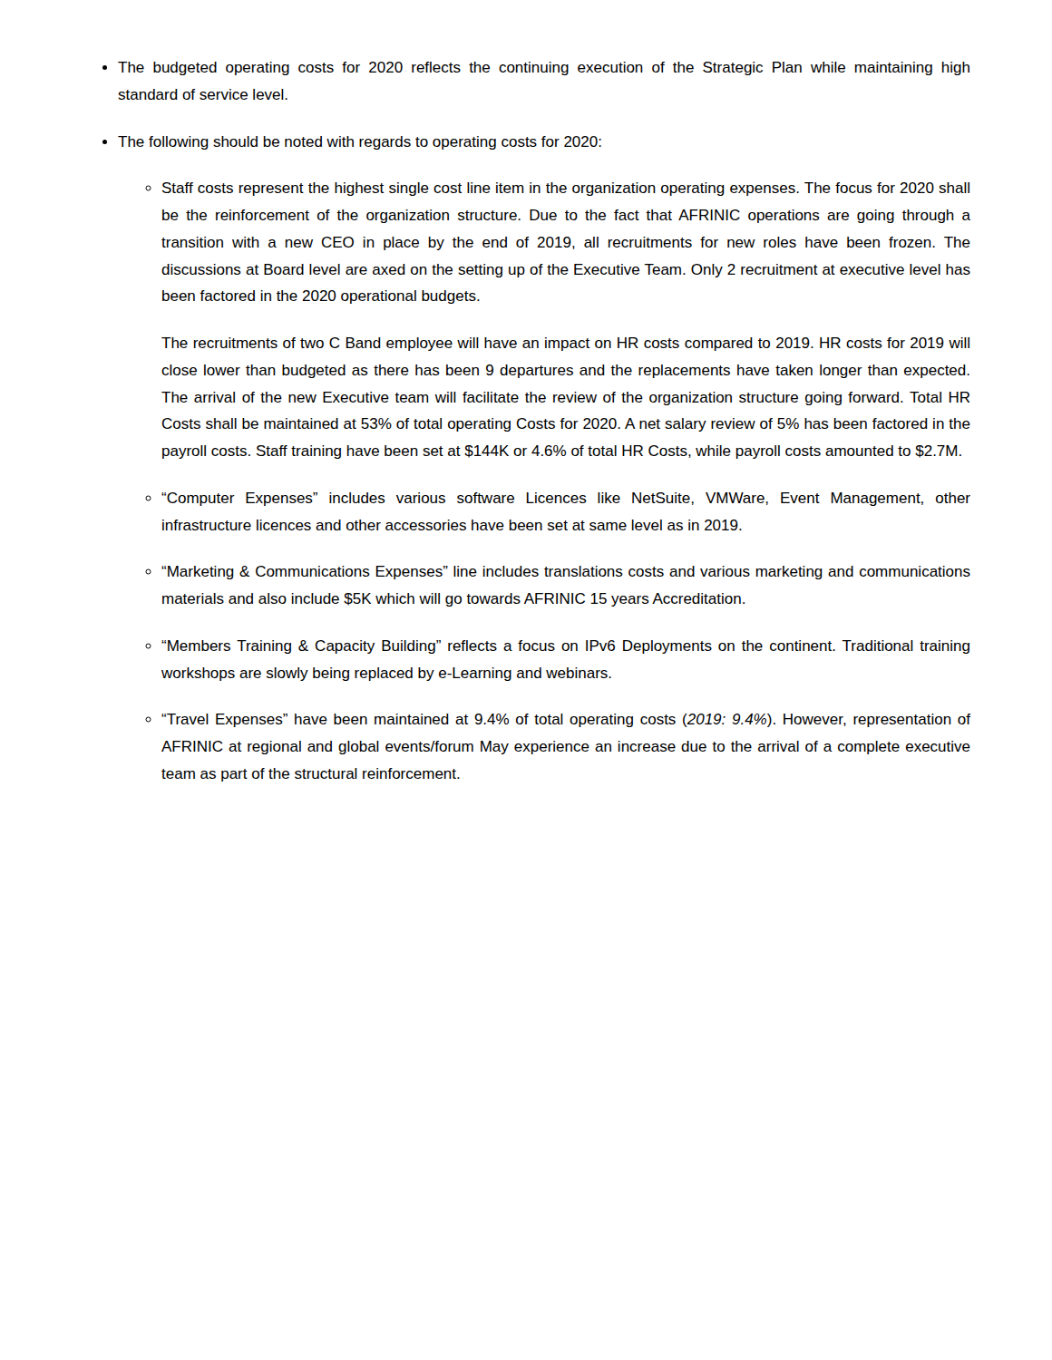The budgeted operating costs for 2020 reflects the continuing execution of the Strategic Plan while maintaining high standard of service level.
The following should be noted with regards to operating costs for 2020:
Staff costs represent the highest single cost line item in the organization operating expenses. The focus for 2020 shall be the reinforcement of the organization structure. Due to the fact that AFRINIC operations are going through a transition with a new CEO in place by the end of 2019, all recruitments for new roles have been frozen. The discussions at Board level are axed on the setting up of the Executive Team. Only 2 recruitment at executive level has been factored in the 2020 operational budgets.
The recruitments of two C Band employee will have an impact on HR costs compared to 2019. HR costs for 2019 will close lower than budgeted as there has been 9 departures and the replacements have taken longer than expected. The arrival of the new Executive team will facilitate the review of the organization structure going forward. Total HR Costs shall be maintained at 53% of total operating Costs for 2020. A net salary review of 5% has been factored in the payroll costs. Staff training have been set at $144K or 4.6% of total HR Costs, while payroll costs amounted to $2.7M.
“Computer Expenses” includes various software Licences like NetSuite, VMWare, Event Management, other infrastructure licences and other accessories have been set at same level as in 2019.
“Marketing & Communications Expenses” line includes translations costs and various marketing and communications materials and also include $5K which will go towards AFRINIC 15 years Accreditation.
“Members Training & Capacity Building” reflects a focus on IPv6 Deployments on the continent. Traditional training workshops are slowly being replaced by e-Learning and webinars.
“Travel Expenses” have been maintained at 9.4% of total operating costs (2019: 9.4%). However, representation of AFRINIC at regional and global events/forum May experience an increase due to the arrival of a complete executive team as part of the structural reinforcement.